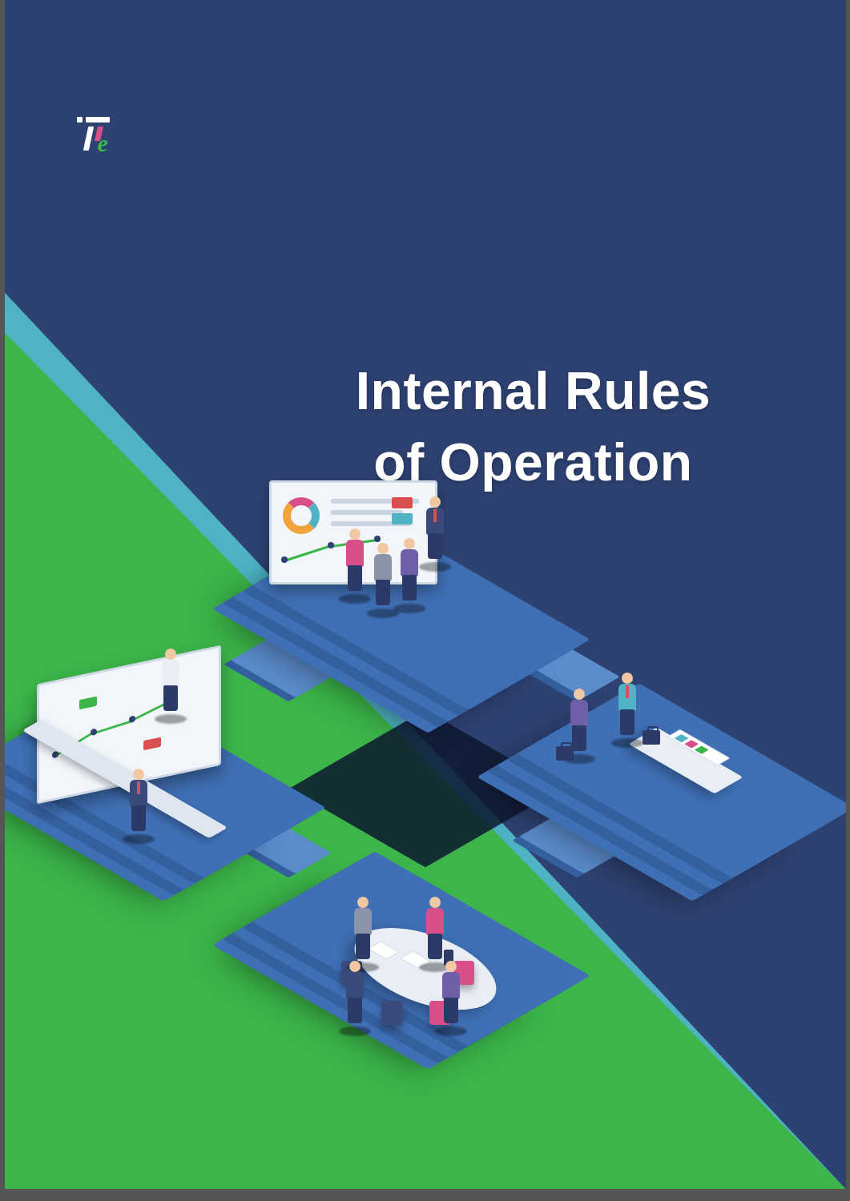e
Internal Rules of Operation